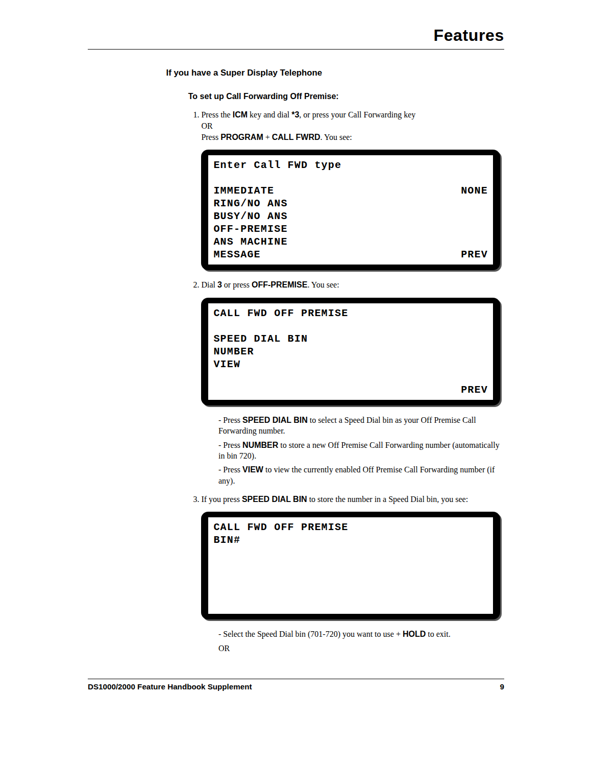Features
If you have a Super Display Telephone
To set up Call Forwarding Off Premise:
Press the ICM key and dial *3, or press your Call Forwarding key
OR
Press PROGRAM + CALL FWRD. You see:
Enter Call FWD type
IMMEDIATE NONE
RING/NO ANS
BUSY/NO ANS
OFF-PREMISE
ANS MACHINE
MESSAGE PREV
Dial 3 or press OFF-PREMISE. You see:
CALL FWD OFF PREMISE
SPEED DIAL BIN
NUMBER
VIEW
PREV
- Press SPEED DIAL BIN to select a Speed Dial bin as your Off Premise Call Forwarding number.
- Press NUMBER to store a new Off Premise Call Forwarding number (automatically in bin 720).
- Press VIEW to view the currently enabled Off Premise Call Forwarding number (if any).
If you press SPEED DIAL BIN to store the number in a Speed Dial bin, you see:
CALL FWD OFF PREMISE
BIN#
- Select the Speed Dial bin (701-720) you want to use + HOLD to exit.
OR
DS1000/2000 Feature Handbook Supplement 9